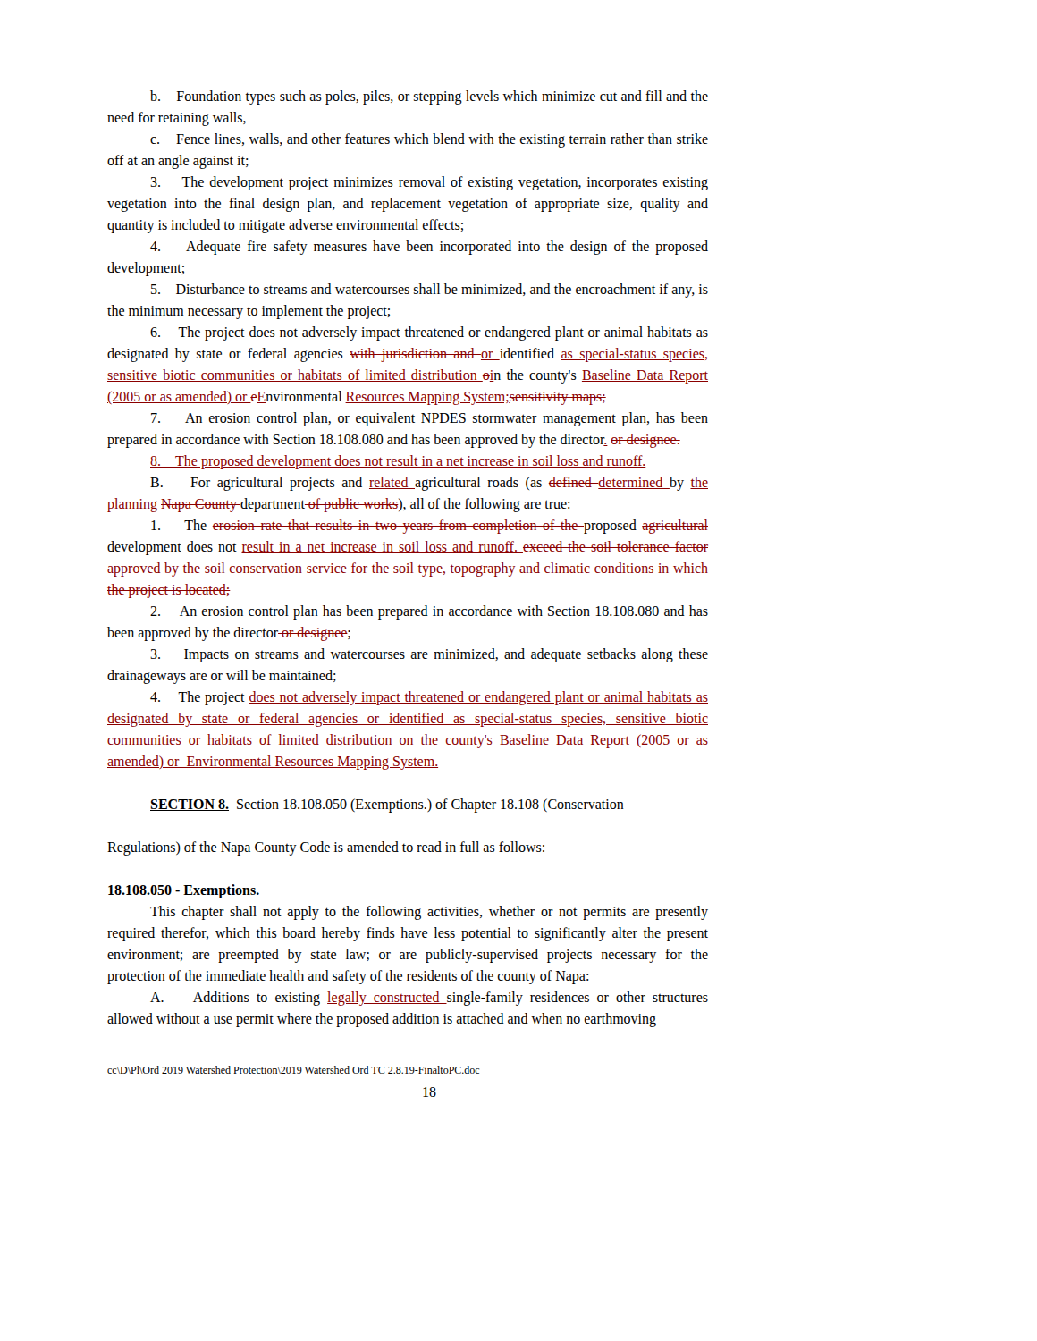b. Foundation types such as poles, piles, or stepping levels which minimize cut and fill and the need for retaining walls,
c. Fence lines, walls, and other features which blend with the existing terrain rather than strike off at an angle against it;
3. The development project minimizes removal of existing vegetation, incorporates existing vegetation into the final design plan, and replacement vegetation of appropriate size, quality and quantity is included to mitigate adverse environmental effects;
4. Adequate fire safety measures have been incorporated into the design of the proposed development;
5. Disturbance to streams and watercourses shall be minimized, and the encroachment if any, is the minimum necessary to implement the project;
6. The project does not adversely impact threatened or endangered plant or animal habitats as designated by state or federal agencies with jurisdiction and or identified as special-status species, sensitive biotic communities or habitats of limited distribution oin the county's Baseline Data Report (2005 or as amended) or eEnvironmental Resources Mapping System;sensitivity maps;
7. An erosion control plan, or equivalent NPDES stormwater management plan, has been prepared in accordance with Section 18.108.080 and has been approved by the director. or designee.
8. The proposed development does not result in a net increase in soil loss and runoff.
B. For agricultural projects and related agricultural roads (as defined determined by the planning Napa County department of public works), all of the following are true:
1. The erosion rate that results in two years from completion of the proposed agricultural development does not result in a net increase in soil loss and runoff. exceed the soil tolerance factor approved by the soil conservation service for the soil type, topography and climatic conditions in which the project is located;
2. An erosion control plan has been prepared in accordance with Section 18.108.080 and has been approved by the director or designee;
3. Impacts on streams and watercourses are minimized, and adequate setbacks along these drainageways are or will be maintained;
4. The project does not adversely impact threatened or endangered plant or animal habitats as designated by state or federal agencies or identified as special-status species, sensitive biotic communities or habitats of limited distribution on the county's Baseline Data Report (2005 or as amended) or Environmental Resources Mapping System.
SECTION 8. Section 18.108.050 (Exemptions.) of Chapter 18.108 (Conservation
Regulations) of the Napa County Code is amended to read in full as follows:
18.108.050 - Exemptions.
This chapter shall not apply to the following activities, whether or not permits are presently required therefor, which this board hereby finds have less potential to significantly alter the present environment; are preempted by state law; or are publicly-supervised projects necessary for the protection of the immediate health and safety of the residents of the county of Napa:
A. Additions to existing legally constructed single-family residences or other structures allowed without a use permit where the proposed addition is attached and when no earthmoving
cc\D\Pl\Ord 2019 Watershed Protection\2019 Watershed Ord TC 2.8.19-FinaltoPC.doc
18